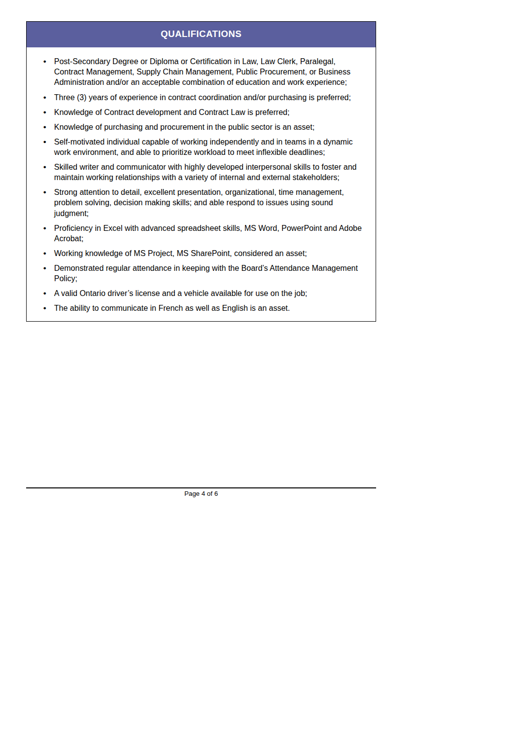QUALIFICATIONS
Post-Secondary Degree or Diploma or Certification in Law, Law Clerk, Paralegal, Contract Management, Supply Chain Management, Public Procurement, or Business Administration and/or an acceptable combination of education and work experience;
Three (3) years of experience in contract coordination and/or purchasing is preferred;
Knowledge of Contract development and Contract Law is preferred;
Knowledge of purchasing and procurement in the public sector is an asset;
Self-motivated individual capable of working independently and in teams in a dynamic work environment, and able to prioritize workload to meet inflexible deadlines;
Skilled writer and communicator with highly developed interpersonal skills to foster and maintain working relationships with a variety of internal and external stakeholders;
Strong attention to detail, excellent presentation, organizational, time management, problem solving, decision making skills; and able respond to issues using sound judgment;
Proficiency in Excel with advanced spreadsheet skills, MS Word, PowerPoint and Adobe Acrobat;
Working knowledge of MS Project, MS SharePoint, considered an asset;
Demonstrated regular attendance in keeping with the Board’s Attendance Management Policy;
A valid Ontario driver’s license and a vehicle available for use on the job;
The ability to communicate in French as well as English is an asset.
Page 4 of 6